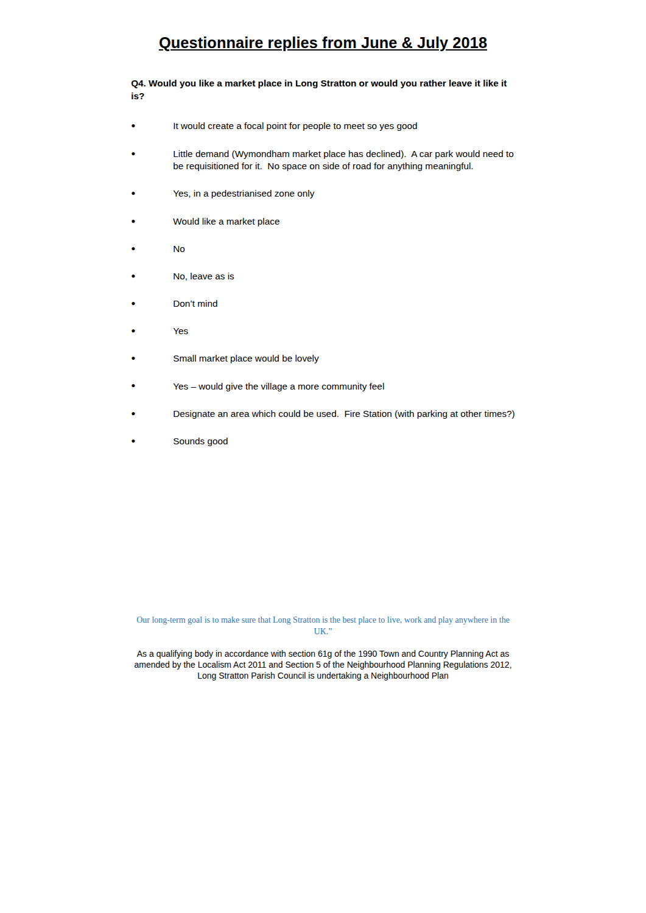Questionnaire replies from June & July 2018
Q4. Would you like a market place in Long Stratton or would you rather leave it like it is?
It would create a focal point for people to meet so yes good
Little demand (Wymondham market place has declined). A car park would need to be requisitioned for it. No space on side of road for anything meaningful.
Yes, in a pedestrianised zone only
Would like a market place
No
No, leave as is
Don’t mind
Yes
Small market place would be lovely
Yes – would give the village a more community feel
Designate an area which could be used. Fire Station (with parking at other times?)
Sounds good
Our long-term goal is to make sure that Long Stratton is the best place to live, work and play anywhere in the UK.”
As a qualifying body in accordance with section 61g of the 1990 Town and Country Planning Act as amended by the Localism Act 2011 and Section 5 of the Neighbourhood Planning Regulations 2012, Long Stratton Parish Council is undertaking a Neighbourhood Plan